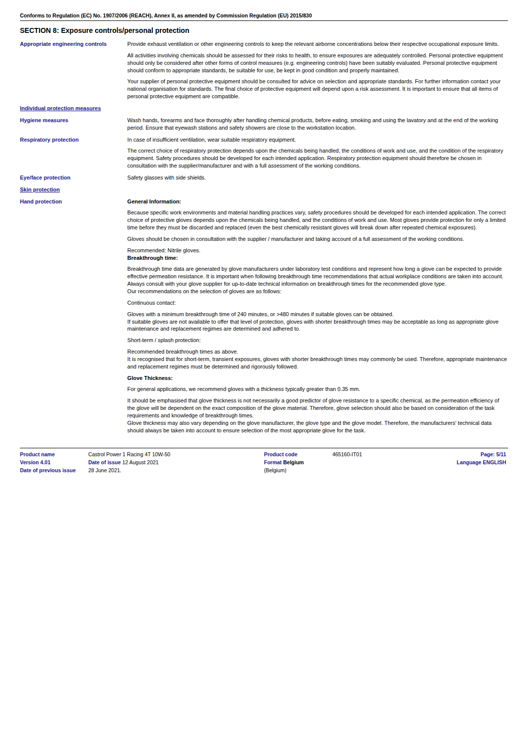Conforms to Regulation (EC) No. 1907/2006 (REACH), Annex II, as amended by Commission Regulation (EU) 2015/830
SECTION 8: Exposure controls/personal protection
| Appropriate engineering controls | Provide exhaust ventilation or other engineering controls to keep the relevant airborne concentrations below their respective occupational exposure limits. All activities involving chemicals should be assessed for their risks to health, to ensure exposures are adequately controlled. Personal protective equipment should only be considered after other forms of control measures (e.g. engineering controls) have been suitably evaluated. Personal protective equipment should conform to appropriate standards, be suitable for use, be kept in good condition and properly maintained. Your supplier of personal protective equipment should be consulted for advice on selection and appropriate standards. For further information contact your national organisation for standards. The final choice of protective equipment will depend upon a risk assessment. It is important to ensure that all items of personal protective equipment are compatible. |
| Individual protection measures | |
| Hygiene measures | Wash hands, forearms and face thoroughly after handling chemical products, before eating, smoking and using the lavatory and at the end of the working period. Ensure that eyewash stations and safety showers are close to the workstation location. |
| Respiratory protection | In case of insufficient ventilation, wear suitable respiratory equipment. The correct choice of respiratory protection depends upon the chemicals being handled, the conditions of work and use, and the condition of the respiratory equipment. Safety procedures should be developed for each intended application. Respiratory protection equipment should therefore be chosen in consultation with the supplier/manufacturer and with a full assessment of the working conditions. |
| Eye/face protection | Safety glasses with side shields. |
| Skin protection | |
| Hand protection | General Information: Because specific work environments and material handling practices vary, safety procedures should be developed for each intended application. The correct choice of protective gloves depends upon the chemicals being handled, and the conditions of work and use. Most gloves provide protection for only a limited time before they must be discarded and replaced (even the best chemically resistant gloves will break down after repeated chemical exposures). Gloves should be chosen in consultation with the supplier / manufacturer and taking account of a full assessment of the working conditions. Recommended: Nitrile gloves. Breakthrough time: Breakthrough time data are generated by glove manufacturers under laboratory test conditions and represent how long a glove can be expected to provide effective permeation resistance. It is important when following breakthrough time recommendations that actual workplace conditions are taken into account. Always consult with your glove supplier for up-to-date technical information on breakthrough times for the recommended glove type. Our recommendations on the selection of gloves are as follows: Continuous contact: Gloves with a minimum breakthrough time of 240 minutes, or >480 minutes if suitable gloves can be obtained. If suitable gloves are not available to offer that level of protection, gloves with shorter breakthrough times may be acceptable as long as appropriate glove maintenance and replacement regimes are determined and adhered to. Short-term / splash protection: Recommended breakthrough times as above. It is recognised that for short-term, transient exposures, gloves with shorter breakthrough times may commonly be used. Therefore, appropriate maintenance and replacement regimes must be determined and rigorously followed. Glove Thickness: For general applications, we recommend gloves with a thickness typically greater than 0.35 mm. It should be emphasised that glove thickness is not necessarily a good predictor of glove resistance to a specific chemical, as the permeation efficiency of the glove will be dependent on the exact composition of the glove material. Therefore, glove selection should also be based on consideration of the task requirements and knowledge of breakthrough times. Glove thickness may also vary depending on the glove manufacturer, the glove type and the glove model. Therefore, the manufacturers' technical data should always be taken into account to ensure selection of the most appropriate glove for the task. |
| Product name | Castrol Power 1 Racing 4T 10W-50 | Product code | 465160-IT01 | Page: 5/11 |
| Version 4.01 | Date of issue 12 August 2021 | Format Belgium | | Language ENGLISH |
| Date of previous issue | 28 June 2021. | (Belgium) | | |